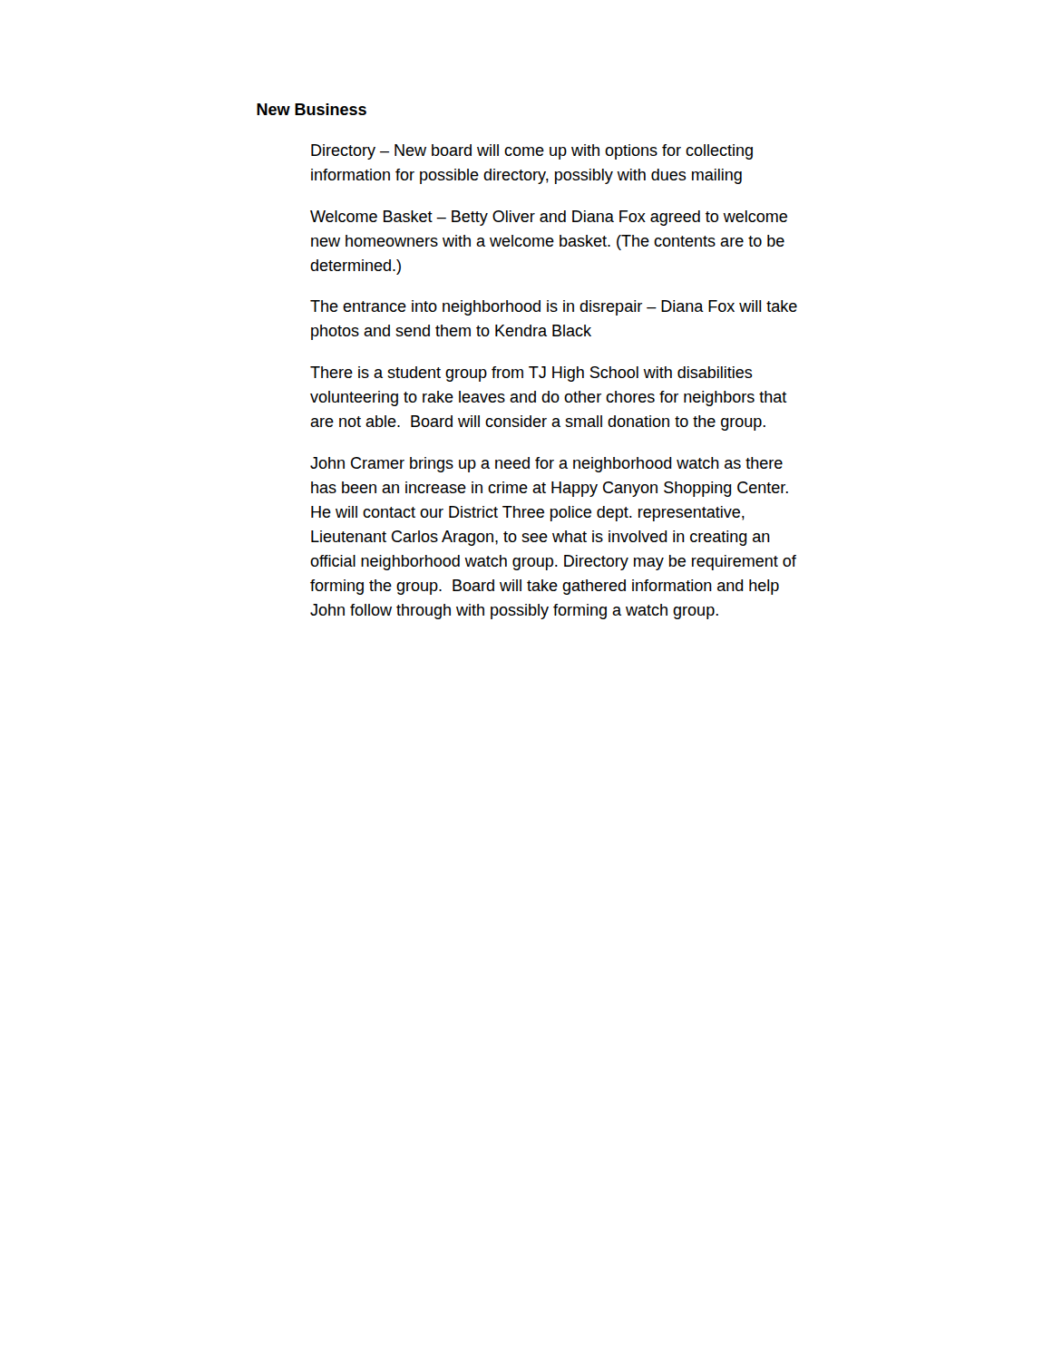New Business
Directory – New board will come up with options for collecting information for possible directory, possibly with dues mailing
Welcome Basket – Betty Oliver and Diana Fox agreed to welcome new homeowners with a welcome basket. (The contents are to be determined.)
The entrance into neighborhood is in disrepair – Diana Fox will take photos and send them to Kendra Black
There is a student group from TJ High School with disabilities volunteering to rake leaves and do other chores for neighbors that are not able. Board will consider a small donation to the group.
John Cramer brings up a need for a neighborhood watch as there has been an increase in crime at Happy Canyon Shopping Center. He will contact our District Three police dept. representative, Lieutenant Carlos Aragon, to see what is involved in creating an official neighborhood watch group. Directory may be requirement of forming the group. Board will take gathered information and help John follow through with possibly forming a watch group.